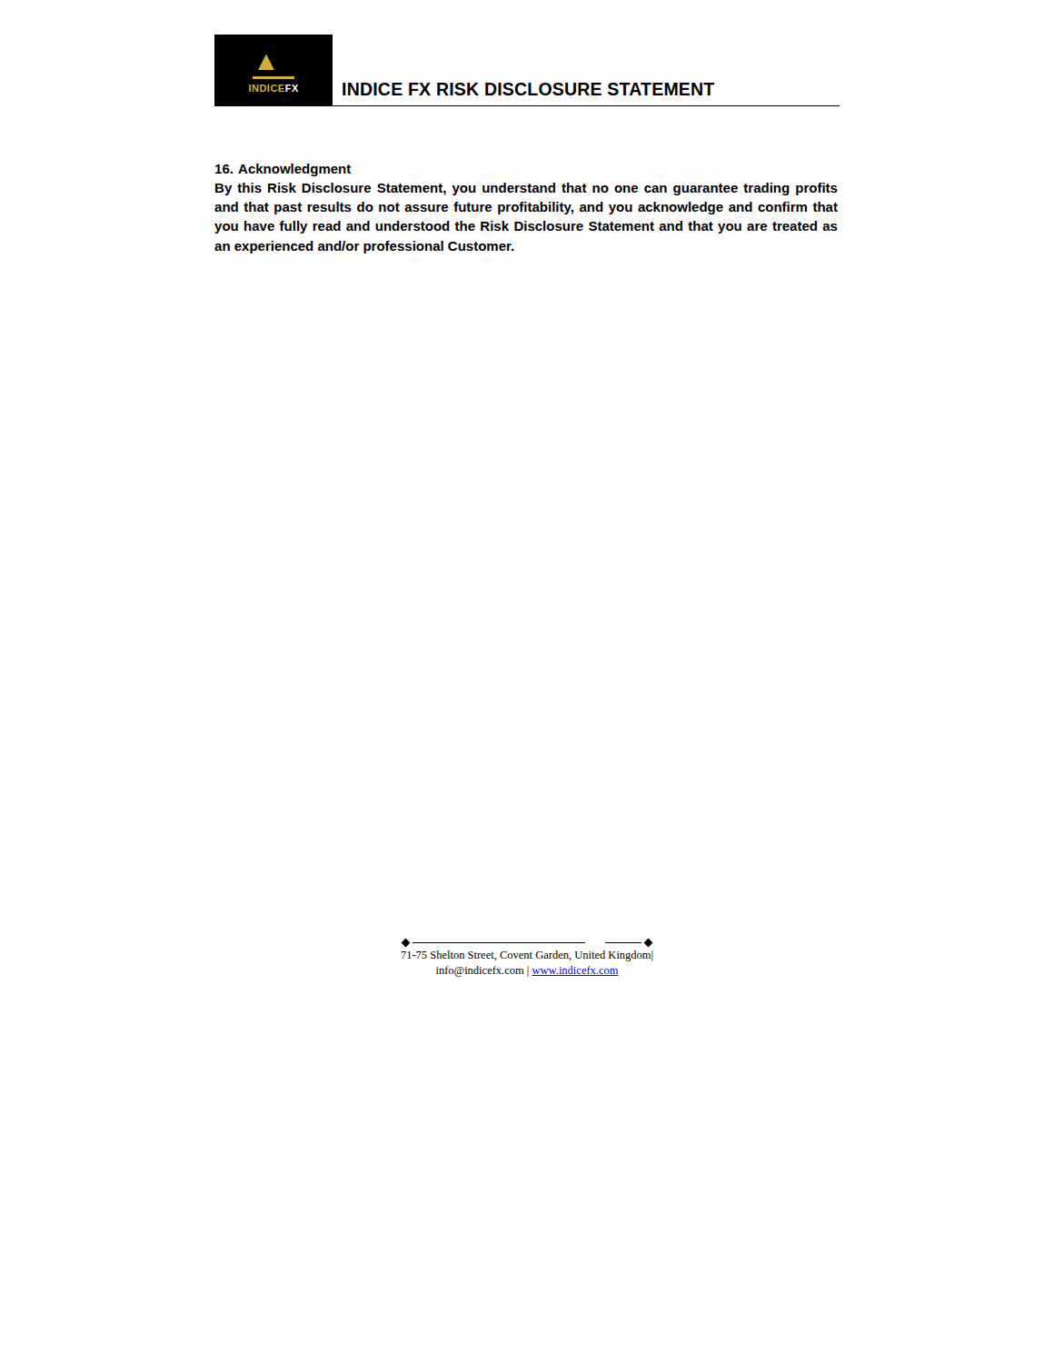▲
INDICEFX
INDICE FX RISK DISCLOSURE STATEMENT
16. Acknowledgment
By this Risk Disclosure Statement, you understand that no one can guarantee trading profits and that past results do not assure future profitability, and you acknowledge and confirm that you have fully read and understood the Risk Disclosure Statement and that you are treated as an experienced and/or professional Customer.
71-75 Shelton Street, Covent Garden, United Kingdom|
info@indicefx.com | www.indicefx.com